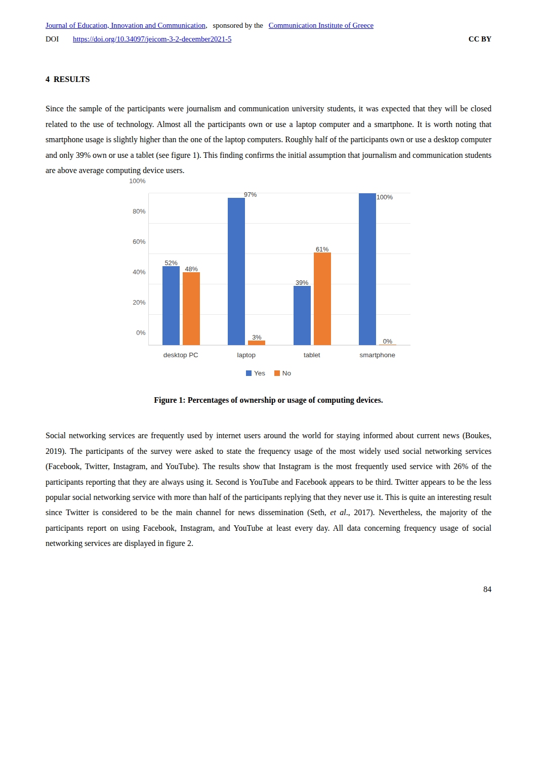Journal of Education, Innovation and Communication, sponsored by the Communication Institute of Greece
DOI https://doi.org/10.34097/jeicom-3-2-december2021-5 CC BY
4 RESULTS
Since the sample of the participants were journalism and communication university students, it was expected that they will be closed related to the use of technology. Almost all the participants own or use a laptop computer and a smartphone. It is worth noting that smartphone usage is slightly higher than the one of the laptop computers. Roughly half of the participants own or use a desktop computer and only 39% own or use a tablet (see figure 1). This finding confirms the initial assumption that journalism and communication students are above average computing device users.
100%
80%
60%
40%
20%
0%
52%
48%
97%
3%
39%
61%
100%
0%
desktop PC laptop tablet smartphone
Yes
No
Figure 1: Percentages of ownership or usage of computing devices.
Social networking services are frequently used by internet users around the world for staying informed about current news (Boukes, 2019). The participants of the survey were asked to state the frequency usage of the most widely used social networking services (Facebook, Twitter, Instagram, and YouTube). The results show that Instagram is the most frequently used service with 26% of the participants reporting that they are always using it. Second is YouTube and Facebook appears to be third. Twitter appears to be the less popular social networking service with more than half of the participants replying that they never use it. This is quite an interesting result since Twitter is considered to be the main channel for news dissemination (Seth, et al., 2017). Nevertheless, the majority of the participants report on using Facebook, Instagram, and YouTube at least every day. All data concerning frequency usage of social networking services are displayed in figure 2.
84